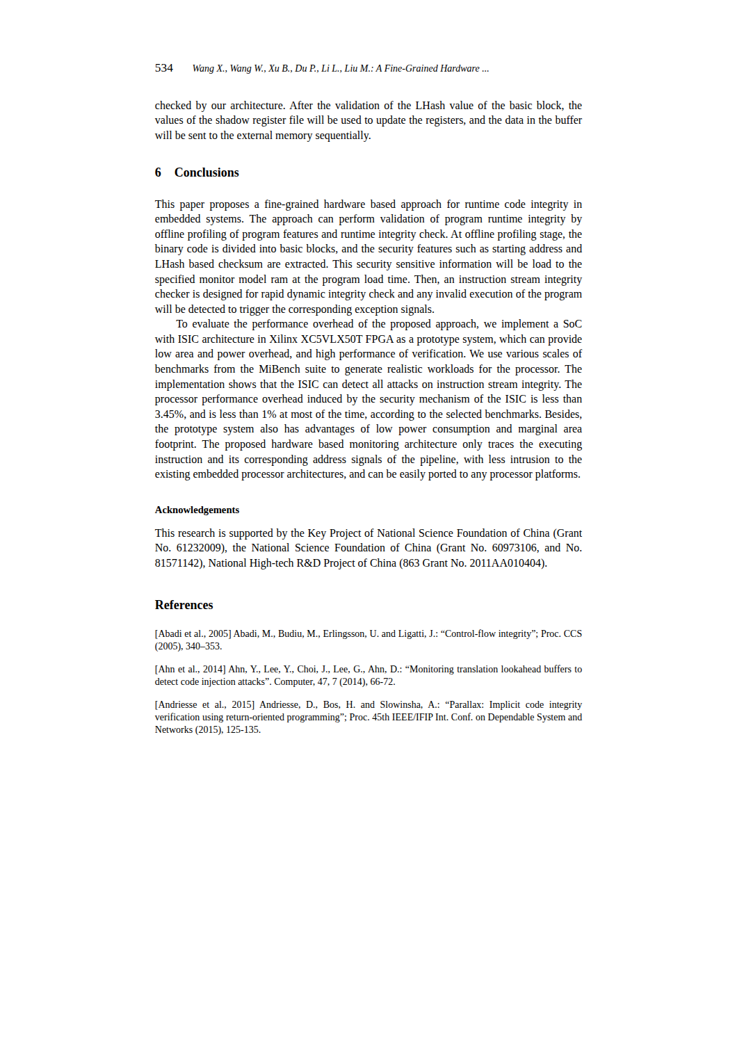534 Wang X., Wang W., Xu B., Du P., Li L., Liu M.: A Fine-Grained Hardware ...
checked by our architecture. After the validation of the LHash value of the basic block, the values of the shadow register file will be used to update the registers, and the data in the buffer will be sent to the external memory sequentially.
6 Conclusions
This paper proposes a fine-grained hardware based approach for runtime code integrity in embedded systems. The approach can perform validation of program runtime integrity by offline profiling of program features and runtime integrity check. At offline profiling stage, the binary code is divided into basic blocks, and the security features such as starting address and LHash based checksum are extracted. This security sensitive information will be load to the specified monitor model ram at the program load time. Then, an instruction stream integrity checker is designed for rapid dynamic integrity check and any invalid execution of the program will be detected to trigger the corresponding exception signals.
To evaluate the performance overhead of the proposed approach, we implement a SoC with ISIC architecture in Xilinx XC5VLX50T FPGA as a prototype system, which can provide low area and power overhead, and high performance of verification. We use various scales of benchmarks from the MiBench suite to generate realistic workloads for the processor. The implementation shows that the ISIC can detect all attacks on instruction stream integrity. The processor performance overhead induced by the security mechanism of the ISIC is less than 3.45%, and is less than 1% at most of the time, according to the selected benchmarks. Besides, the prototype system also has advantages of low power consumption and marginal area footprint. The proposed hardware based monitoring architecture only traces the executing instruction and its corresponding address signals of the pipeline, with less intrusion to the existing embedded processor architectures, and can be easily ported to any processor platforms.
Acknowledgements
This research is supported by the Key Project of National Science Foundation of China (Grant No. 61232009), the National Science Foundation of China (Grant No. 60973106, and No. 81571142), National High-tech R&D Project of China (863 Grant No. 2011AA010404).
References
[Abadi et al., 2005] Abadi, M., Budiu, M., Erlingsson, U. and Ligatti, J.: “Control-flow integrity”; Proc. CCS (2005), 340–353.
[Ahn et al., 2014] Ahn, Y., Lee, Y., Choi, J., Lee, G., Ahn, D.: “Monitoring translation lookahead buffers to detect code injection attacks”. Computer, 47, 7 (2014), 66-72.
[Andriesse et al., 2015] Andriesse, D., Bos, H. and Slowinsha, A.: “Parallax: Implicit code integrity verification using return-oriented programming”; Proc. 45th IEEE/IFIP Int. Conf. on Dependable System and Networks (2015), 125-135.